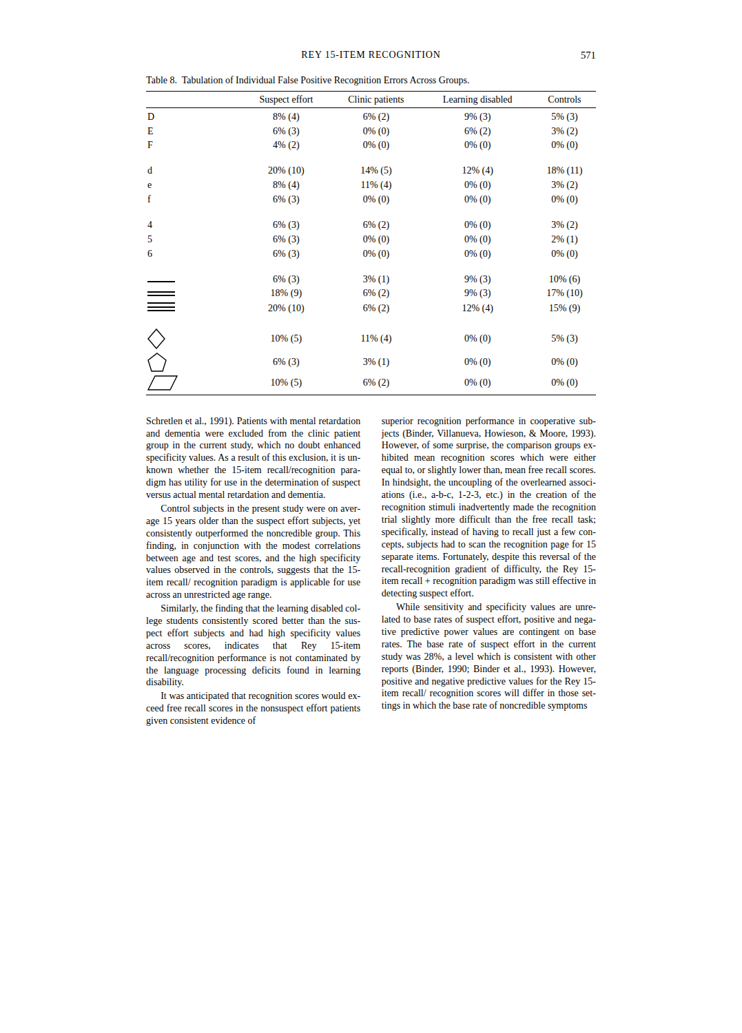Rey 15-Item Recognition 571
Table 8. Tabulation of Individual False Positive Recognition Errors Across Groups.
| | Suspect effort | Clinic patients | Learning disabled | Controls |
| --- | --- | --- | --- | --- |
| D | 8% (4) | 6% (2) | 9% (3) | 5% (3) |
| E | 6% (3) | 0% (0) | 6% (2) | 3% (2) |
| F | 4% (2) | 0% (0) | 0% (0) | 0% (0) |
| d | 20% (10) | 14% (5) | 12% (4) | 18% (11) |
| e | 8% (4) | 11% (4) | 0% (0) | 3% (2) |
| f | 6% (3) | 0% (0) | 0% (0) | 0% (0) |
| 4 | 6% (3) | 6% (2) | 0% (0) | 3% (2) |
| 5 | 6% (3) | 0% (0) | 0% (0) | 2% (1) |
| 6 | 6% (3) | 0% (0) | 0% (0) | 0% (0) |
| | 6% (3) | 3% (1) | 9% (3) | 10% (6) |
| | 18% (9) | 6% (2) | 9% (3) | 17% (10) |
| | 20% (10) | 6% (2) | 12% (4) | 15% (9) |
| | 10% (5) | 11% (4) | 0% (0) | 5% (3) |
| | 6% (3) | 3% (1) | 0% (0) | 0% (0) |
| | 10% (5) | 6% (2) | 0% (0) | 0% (0) |
Schretlen et al., 1991). Patients with mental retardation and dementia were excluded from the clinic patient group in the current study, which no doubt enhanced specificity values. As a result of this exclusion, it is unknown whether the 15-item recall/recognition paradigm has utility for use in the determination of suspect versus actual mental retardation and dementia.
Control subjects in the present study were on average 15 years older than the suspect effort subjects, yet consistently outperformed the noncredible group. This finding, in conjunction with the modest correlations between age and test scores, and the high specificity values observed in the controls, suggests that the 15-item recall/ recognition paradigm is applicable for use across an unrestricted age range.
Similarly, the finding that the learning disabled college students consistently scored better than the suspect effort subjects and had high specificity values across scores, indicates that Rey 15-item recall/recognition performance is not contaminated by the language processing deficits found in learning disability.
It was anticipated that recognition scores would exceed free recall scores in the nonsuspect effort patients given consistent evidence of
superior recognition performance in cooperative subjects (Binder, Villanueva, Howieson, & Moore, 1993). However, of some surprise, the comparison groups exhibited mean recognition scores which were either equal to, or slightly lower than, mean free recall scores. In hindsight, the uncoupling of the overlearned associations (i.e., a-b-c, 1-2-3, etc.) in the creation of the recognition stimuli inadvertently made the recognition trial slightly more difficult than the free recall task; specifically, instead of having to recall just a few concepts, subjects had to scan the recognition page for 15 separate items. Fortunately, despite this reversal of the recall-recognition gradient of difficulty, the Rey 15-item recall + recognition paradigm was still effective in detecting suspect effort.
While sensitivity and specificity values are unrelated to base rates of suspect effort, positive and negative predictive power values are contingent on base rates. The base rate of suspect effort in the current study was 28%, a level which is consistent with other reports (Binder, 1990; Binder et al., 1993). However, positive and negative predictive values for the Rey 15-item recall/ recognition scores will differ in those settings in which the base rate of noncredible symptoms